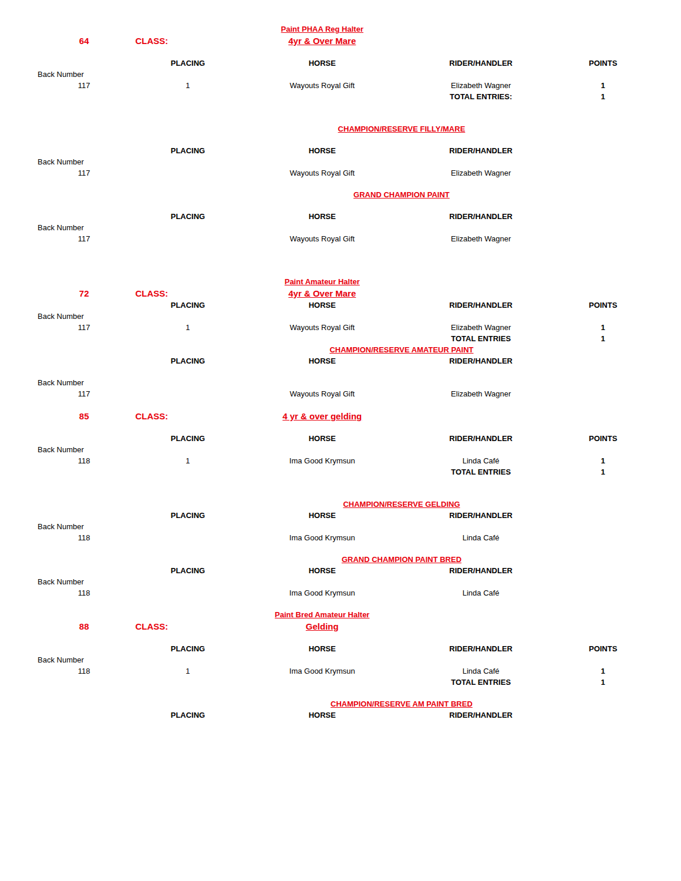| | | Paint PHAA Reg Halter | | |
| 64 | CLASS: | 4yr & Over Mare | | |
| | PLACING | HORSE | RIDER/HANDLER | POINTS |
| Back Number | | | | |
| 117 | 1 | Wayouts Royal Gift | Elizabeth Wagner | 1 |
| | | | TOTAL ENTRIES: | 1 |
| | | CHAMPION/RESERVE FILLY/MARE | |
| | PLACING | HORSE | RIDER/HANDLER | |
| Back Number | | | | |
| 117 | | Wayouts Royal Gift | Elizabeth Wagner | |
| | | GRAND CHAMPION PAINT | |
| | PLACING | HORSE | RIDER/HANDLER | |
| Back Number | | | | |
| 117 | | Wayouts Royal Gift | Elizabeth Wagner | |
| | | Paint Amateur Halter | | |
| 72 | CLASS: | 4yr & Over Mare | | |
| | PLACING | HORSE | RIDER/HANDLER | POINTS |
| Back Number | | | | |
| 117 | 1 | Wayouts Royal Gift | Elizabeth Wagner | 1 |
| | | | TOTAL ENTRIES | 1 |
| | | CHAMPION/RESERVE AMATEUR PAINT | |
| | PLACING | HORSE | RIDER/HANDLER | |
| Back Number | | | | |
| 117 | | Wayouts Royal Gift | Elizabeth Wagner | |
| 85 | CLASS: | 4 yr & over gelding | | |
| | PLACING | HORSE | RIDER/HANDLER | POINTS |
| Back Number | | | | |
| 118 | 1 | Ima Good Krymsun | Linda Café | 1 |
| | | | TOTAL ENTRIES | 1 |
| | | CHAMPION/RESERVE GELDING | |
| | PLACING | HORSE | RIDER/HANDLER | |
| Back Number | | | | |
| 118 | | Ima Good Krymsun | Linda Café | |
| | | GRAND CHAMPION PAINT BRED | |
| | PLACING | HORSE | RIDER/HANDLER | |
| Back Number | | | | |
| 118 | | Ima Good Krymsun | Linda Café | |
| | | Paint Bred Amateur Halter | | |
| 88 | CLASS: | Gelding | | |
| | PLACING | HORSE | RIDER/HANDLER | POINTS |
| Back Number | | | | |
| 118 | 1 | Ima Good Krymsun | Linda Café | 1 |
| | | | TOTAL ENTRIES | 1 |
| | | CHAMPION/RESERVE AM PAINT BRED | |
| | PLACING | HORSE | RIDER/HANDLER | |